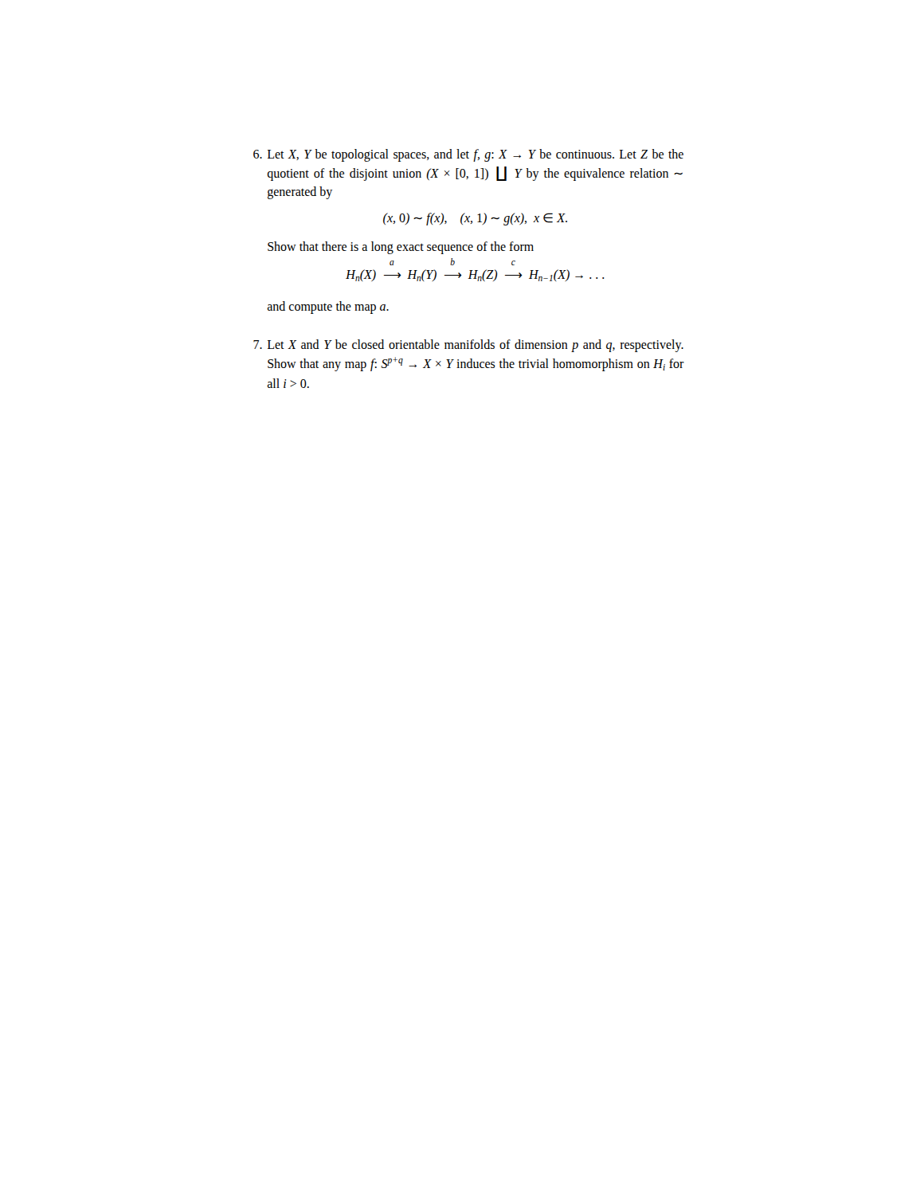6.
Let X, Y be topological spaces, and let f, g: X → Y be continuous. Let Z be the quotient of the disjoint union (X × [0, 1]) ∐ Y by the equivalence relation ∼ generated by
(x, 0) ∼ f(x), (x, 1) ∼ g(x), x ∈ X.
Show that there is a long exact sequence of the form
Hn(X) a⟶Hn(Y) b⟶Hn(Z) c⟶Hn−1(X) → . . .
and compute the map a.
7.
Let X and Y be closed orientable manifolds of dimension p and q, respectively. Show that any map f: Sp+q → X × Y induces the trivial homomorphism on Hi for all i > 0.